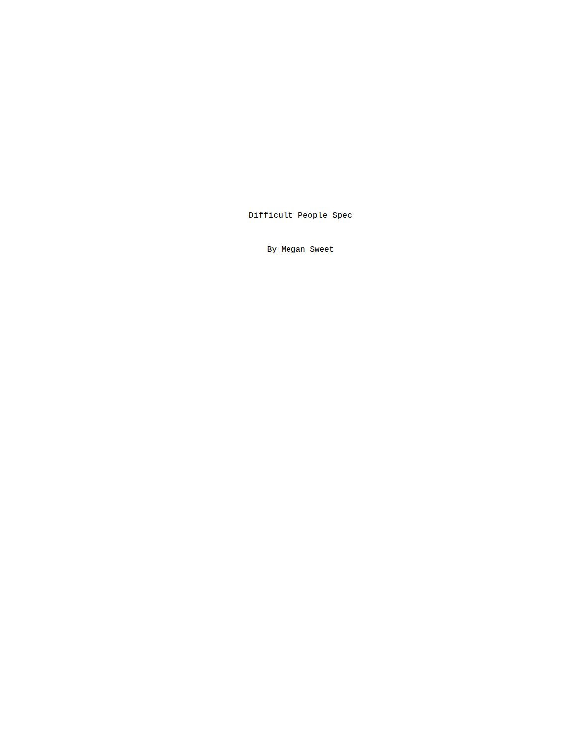Difficult People Spec
By Megan Sweet